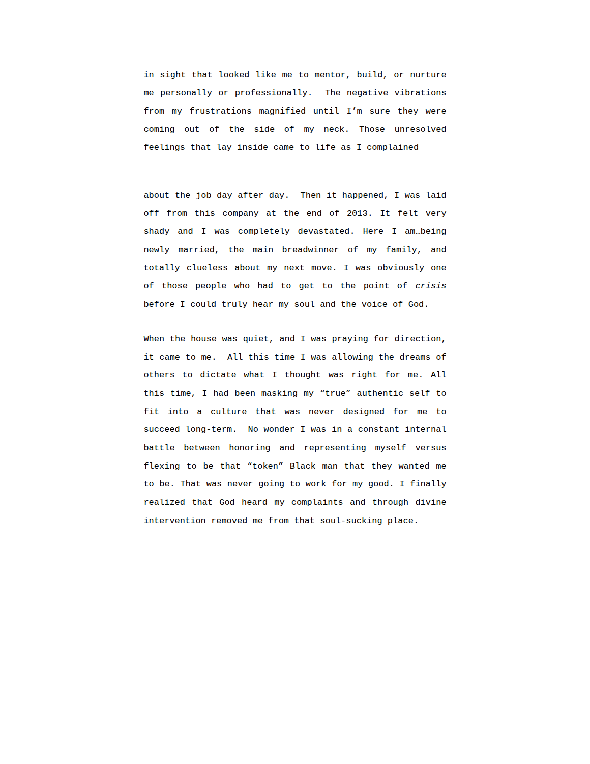in sight that looked like me to mentor, build, or nurture me personally or professionally. The negative vibrations from my frustrations magnified until I’m sure they were coming out of the side of my neck. Those unresolved feelings that lay inside came to life as I complained
about the job day after day. Then it happened, I was laid off from this company at the end of 2013. It felt very shady and I was completely devastated. Here I am…being newly married, the main breadwinner of my family, and totally clueless about my next move. I was obviously one of those people who had to get to the point of crisis before I could truly hear my soul and the voice of God.
When the house was quiet, and I was praying for direction, it came to me. All this time I was allowing the dreams of others to dictate what I thought was right for me. All this time, I had been masking my “true” authentic self to fit into a culture that was never designed for me to succeed long-term. No wonder I was in a constant internal battle between honoring and representing myself versus flexing to be that “token” Black man that they wanted me to be. That was never going to work for my good. I finally realized that God heard my complaints and through divine intervention removed me from that soul-sucking place.